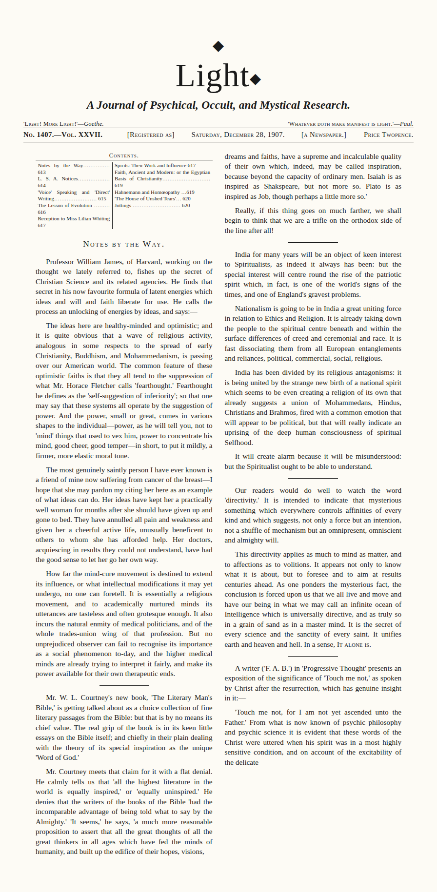◆
Light◆
A Journal of Psychical, Occult, and Mystical Research.
'Light! More Light!'—Goethe. 'Whatever doth make manifest is light.'—Paul.
No. 1407.—Vol. XXVII. [Registered as] Saturday, December 28, 1907. [a Newspaper.] Price Twopence.
Contents.
| Notes by the Way…………… 613 L. S. A. Notices……………… 614 'Voice' Speaking and 'Direct' Writing…………………… 615 The Lesson of Evolution ……… 616 Reception to Miss Lilian Whiting 617 | Spirits: Their Work and Influence 617 Faith, Ancient and Modern: or the Egyptian Basis of Christianity……………………… 619 Hahnemann and Homœopathy …619 'The House of Unshed Tears'… 620 Jottings ……………………… 620 |
Notes by the Way.
Professor William James, of Harvard, working on the thought we lately referred to, fishes up the secret of Christian Science and its related agencies. He finds that secret in his now favourite formula of latent energies which ideas and will and faith liberate for use. He calls the process an unlocking of energies by ideas, and says:—
The ideas here are healthy-minded and optimistic; and it is quite obvious that a wave of religious activity, analogous in some respects to the spread of early Christianity, Buddhism, and Mohammedanism, is passing over our American world. The common feature of these optimistic faiths is that they all tend to the suppression of what Mr. Horace Fletcher calls 'fearthought.' Fearthought he defines as the 'self-suggestion of inferiority'; so that one may say that these systems all operate by the suggestion of power. And the power, small or great, comes in various shapes to the individual—power, as he will tell you, not to 'mind' things that used to vex him, power to concentrate his mind, good cheer, good temper—in short, to put it mildly, a firmer, more elastic moral tone.
The most genuinely saintly person I have ever known is a friend of mine now suffering from cancer of the breast—I hope that she may pardon my citing her here as an example of what ideas can do. Her ideas have kept her a practically well woman for months after she should have given up and gone to bed. They have annulled all pain and weakness and given her a cheerful active life, unusually beneficent to others to whom she has afforded help. Her doctors, acquiescing in results they could not understand, have had the good sense to let her go her own way.
How far the mind-cure movement is destined to extend its influence, or what intellectual modifications it may yet undergo, no one can foretell. It is essentially a religious movement, and to academically nurtured minds its utterances are tasteless and often grotesque enough. It also incurs the natural enmity of medical politicians, and of the whole trades-union wing of that profession. But no unprejudiced observer can fail to recognise its importance as a social phenomenon to-day, and the higher medical minds are already trying to interpret it fairly, and make its power available for their own therapeutic ends.
Mr. W. L. Courtney's new book, 'The Literary Man's Bible,' is getting talked about as a choice collection of fine literary passages from the Bible: but that is by no means its chief value. The real grip of the book is in its keen little essays on the Bible itself; and chiefly in their plain dealing with the theory of its special inspiration as the unique 'Word of God.'
Mr. Courtney meets that claim for it with a flat denial. He calmly tells us that 'all the highest literature in the world is equally inspired,' or 'equally uninspired.' He denies that the writers of the books of the Bible 'had the incomparable advantage of being told what to say by the Almighty.' 'It seems,' he says, 'a much more reasonable proposition to assert that all the great thoughts of all the great thinkers in all ages which have fed the minds of humanity, and built up the edifice of their hopes, visions,
dreams and faiths, have a supreme and incalculable quality of their own which, indeed, may be called inspiration, because beyond the capacity of ordinary men. Isaiah is as inspired as Shakspeare, but not more so. Plato is as inspired as Job, though perhaps a little more so.'
Really, if this thing goes on much farther, we shall begin to think that we are a trifle on the orthodox side of the line after all!
India for many years will be an object of keen interest to Spiritualists, as indeed it always has been: but the special interest will centre round the rise of the patriotic spirit which, in fact, is one of the world's signs of the times, and one of England's gravest problems.
Nationalism is going to be in India a great uniting force in relation to Ethics and Religion. It is already taking down the people to the spiritual centre beneath and within the surface differences of creed and ceremonial and race. It is fast dissociating them from all European entanglements and reliances, political, commercial, social, religious.
India has been divided by its religious antagonisms: it is being united by the strange new birth of a national spirit which seems to be even creating a religion of its own that already suggests a union of Mohammedans, Hindus, Christians and Brahmos, fired with a common emotion that will appear to be political, but that will really indicate an uprising of the deep human consciousness of spiritual Selfhood.
It will create alarm because it will be misunderstood: but the Spiritualist ought to be able to understand.
Our readers would do well to watch the word 'directivity.' It is intended to indicate that mysterious something which everywhere controls affinities of every kind and which suggests, not only a force but an intention, not a shuffle of mechanism but an omnipresent, omniscient and almighty will.
This directivity applies as much to mind as matter, and to affections as to volitions. It appears not only to know what it is about, but to foresee and to aim at results centuries ahead. As one ponders the mysterious fact, the conclusion is forced upon us that we all live and move and have our being in what we may call an infinite ocean of Intelligence which is universally directive, and as truly so in a grain of sand as in a master mind. It is the secret of every science and the sanctity of every saint. It unifies earth and heaven and hell. In a sense, It alone is.
A writer ('F. A. B.') in 'Progressive Thought' presents an exposition of the significance of 'Touch me not,' as spoken by Christ after the resurrection, which has genuine insight in it:—
'Touch me not, for I am not yet ascended unto the Father.' From what is now known of psychic philosophy and psychic science it is evident that these words of the Christ were uttered when his spirit was in a most highly sensitive condition, and on account of the excitability of the delicate